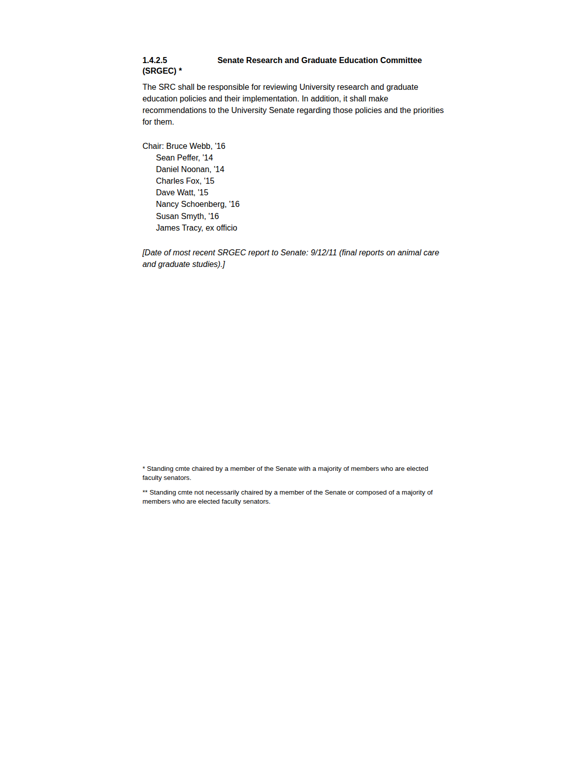1.4.2.5 Senate Research and Graduate Education Committee (SRGEC) *
The SRC shall be responsible for reviewing University research and graduate education policies and their implementation. In addition, it shall make recommendations to the University Senate regarding those policies and the priorities for them.
Chair: Bruce Webb, '16
Sean Peffer, '14
Daniel Noonan, '14
Charles Fox, '15
Dave Watt, '15
Nancy Schoenberg, '16
Susan Smyth, '16
James Tracy, ex officio
[Date of most recent SRGEC report to Senate: 9/12/11 (final reports on animal care and graduate studies).]
* Standing cmte chaired by a member of the Senate with a majority of members who are elected faculty senators.
** Standing cmte not necessarily chaired by a member of the Senate or composed of a majority of members who are elected faculty senators.